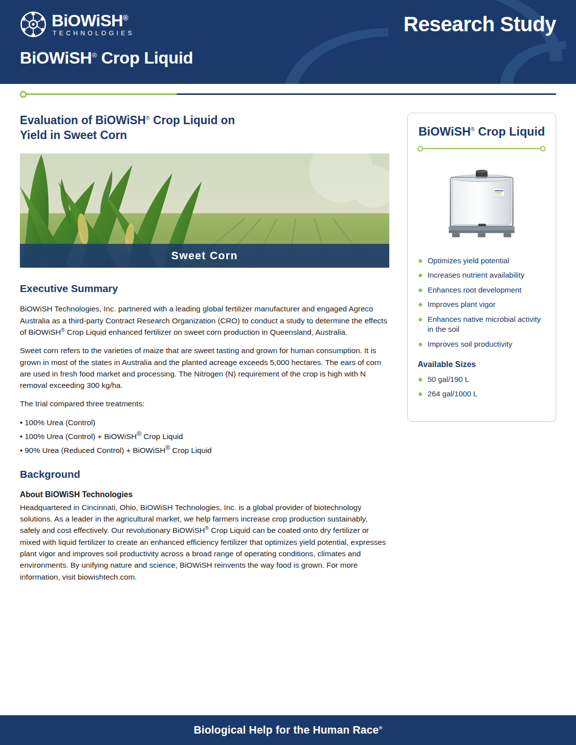BiOWiSH® TECHNOLOGIES
Research Study
BiOWiSH® Crop Liquid
Evaluation of BiOWiSH® Crop Liquid on
Yield in Sweet Corn
Sweet Corn
Executive Summary
BiOWiSH Technologies, Inc. partnered with a leading global fertilizer manufacturer and engaged Agreco Australia as a third-party Contract Research Organization (CRO) to conduct a study to determine the effects of BiOWiSH® Crop Liquid enhanced fertilizer on sweet corn production in Queensland, Australia.
Sweet corn refers to the varieties of maize that are sweet tasting and grown for human consumption. It is grown in most of the states in Australia and the planted acreage exceeds 5,000 hectares. The ears of corn are used in fresh food market and processing. The Nitrogen (N) requirement of the crop is high with N removal exceeding 300 kg/ha.
The trial compared three treatments:
• 100% Urea (Control)
• 100% Urea (Control) + BiOWiSH® Crop Liquid
• 90% Urea (Reduced Control) + BiOWiSH® Crop Liquid
Background
About BiOWiSH Technologies
Headquartered in Cincinnati, Ohio, BiOWiSH Technologies, Inc. is a global provider of biotechnology solutions. As a leader in the agricultural market, we help farmers increase crop production sustainably, safely and cost effectively. Our revolutionary BiOWiSH® Crop Liquid can be coated onto dry fertilizer or mixed with liquid fertilizer to create an enhanced efficiency fertilizer that optimizes yield potential, expresses plant vigor and improves soil productivity across a broad range of operating conditions, climates and environments. By unifying nature and science, BiOWiSH reinvents the way food is grown. For more information, visit biowishtech.com.
BiOWiSH® Crop Liquid
Optimizes yield potential
Increases nutrient availability
Enhances root development
Improves plant vigor
Enhances native microbial activity in the soil
Improves soil productivity
Available Sizes
50 gal/190 L
264 gal/1000 L
Biological Help for the Human Race®